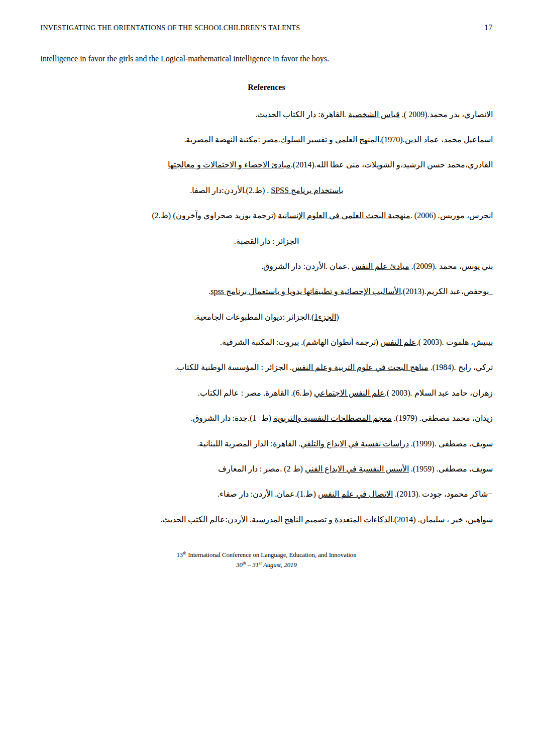Investigating the Orientations of the Schoolchildren’s Talents 17
intelligence in favor the girls and the Logical-mathematical intelligence in favor the boys.
References
الانصاري، بدر محمد.(2009 ). قياس الشخصية .القاهرة: دار الكتاب الحديث.
اسماعيل محمد، عماد الدين.(1970).المنهج العلمي و تفسير السلوك.مصر :مكتبة النهضة المصرية.
القادري،محمد حسن الرشيد،و الشويلات، منى عطا الله.(2014).مبادئ الاحصاء و الاحتمالات و معالجتها
باستخدام برنامج SPSS . (ط.2).الأردن:دار الصفا.
انجرس، موريس. (2006) .منهجية البحث العلمي في العلوم الإنسانية (ترجمة بوزيد صحراوي وآخرون) (ط.2)
الجزائر : دار القصبة.
بني يونس، محمد .(2009). مبادئ علم النفس .عمان .الأردن: دار الشروق.
_بوحفص،عبد الكريم.(2013).الأساليب الإحصائية و تطبيقاتها يدويا و باستعمال برنامج spss.
(الجزء1).الجزائر :ديوان المطبوعات الجامعية.
بينيش، هلموت .(2003 ).علم النفس (ترجمة أنطوان الهاشم). بيروت: المكتبة الشرقية.
تركي، رابح .(1984). مناهج البحث في علوم التربية وعلم النفس. الجزائر : المؤسسة الوطنية للكتاب.
زهران، حامد عبد السلام .(2003 ).علم النفس الاجتماعي (ط.6). القاهرة. مصر : عالم الكتاب.
زيدان، محمد مصطفى. (1979). معجم المصطلحات النفسية والتربوية (ط−1).جدة: دار الشروق.
سويف، مصطفى .(1999). دراسات نفسية في الابداع والتلقي. القاهرة: الدار المصرية اللبنانية.
سويف، مصطفى. (1959). الأسس النفسية في الابداع الفني (ط 2) .مصر : دار المعارف
−شاكر محمود، جودت .(2013). الاتصال في علم النفس (ط.1).عمان. الأردن: دار صفاء.
شواهين، خير ، سليمان. (2014).الذكاءات المتعددة و تصميم الناهج المدرسية. الأردن:عالم الكتب الحديث.
13th International Conference on Language, Education, and Innovation
30th – 31st August, 2019